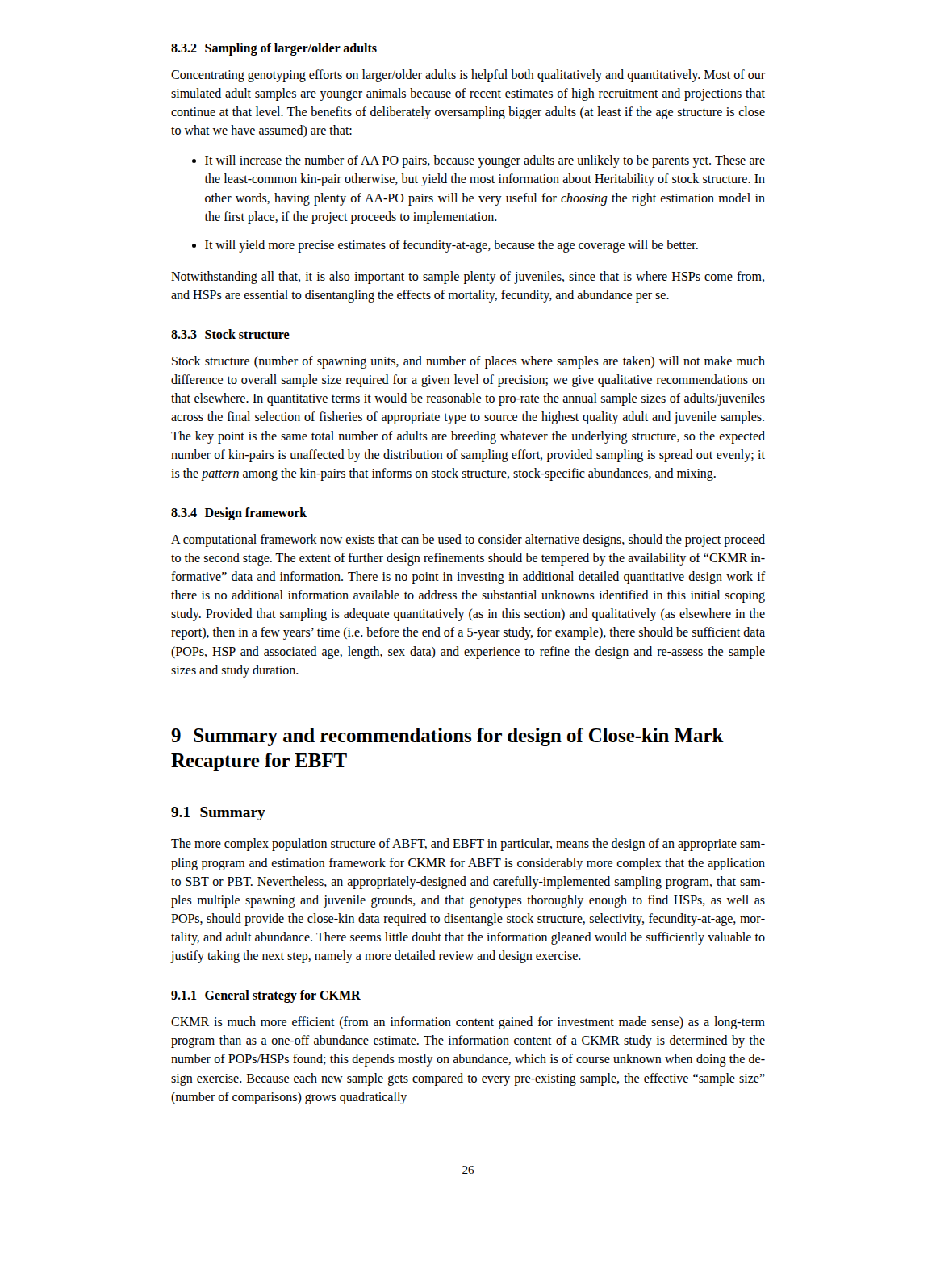8.3.2 Sampling of larger/older adults
Concentrating genotyping efforts on larger/older adults is helpful both qualitatively and quantitatively. Most of our simulated adult samples are younger animals because of recent estimates of high recruitment and projections that continue at that level. The benefits of deliberately oversampling bigger adults (at least if the age structure is close to what we have assumed) are that:
It will increase the number of AA PO pairs, because younger adults are unlikely to be parents yet. These are the least-common kin-pair otherwise, but yield the most information about Heritability of stock structure. In other words, having plenty of AA-PO pairs will be very useful for choosing the right estimation model in the first place, if the project proceeds to implementation.
It will yield more precise estimates of fecundity-at-age, because the age coverage will be better.
Notwithstanding all that, it is also important to sample plenty of juveniles, since that is where HSPs come from, and HSPs are essential to disentangling the effects of mortality, fecundity, and abundance per se.
8.3.3 Stock structure
Stock structure (number of spawning units, and number of places where samples are taken) will not make much difference to overall sample size required for a given level of precision; we give qualitative recommendations on that elsewhere. In quantitative terms it would be reasonable to pro-rate the annual sample sizes of adults/juveniles across the final selection of fisheries of appropriate type to source the highest quality adult and juvenile samples. The key point is the same total number of adults are breeding whatever the underlying structure, so the expected number of kin-pairs is unaffected by the distribution of sampling effort, provided sampling is spread out evenly; it is the pattern among the kin-pairs that informs on stock structure, stock-specific abundances, and mixing.
8.3.4 Design framework
A computational framework now exists that can be used to consider alternative designs, should the project proceed to the second stage. The extent of further design refinements should be tempered by the availability of “CKMR informative” data and information. There is no point in investing in additional detailed quantitative design work if there is no additional information available to address the substantial unknowns identified in this initial scoping study. Provided that sampling is adequate quantitatively (as in this section) and qualitatively (as elsewhere in the report), then in a few years’ time (i.e. before the end of a 5-year study, for example), there should be sufficient data (POPs, HSP and associated age, length, sex data) and experience to refine the design and re-assess the sample sizes and study duration.
9 Summary and recommendations for design of Close-kin Mark Recapture for EBFT
9.1 Summary
The more complex population structure of ABFT, and EBFT in particular, means the design of an appropriate sampling program and estimation framework for CKMR for ABFT is considerably more complex that the application to SBT or PBT. Nevertheless, an appropriately-designed and carefully-implemented sampling program, that samples multiple spawning and juvenile grounds, and that genotypes thoroughly enough to find HSPs, as well as POPs, should provide the close-kin data required to disentangle stock structure, selectivity, fecundity-at-age, mortality, and adult abundance. There seems little doubt that the information gleaned would be sufficiently valuable to justify taking the next step, namely a more detailed review and design exercise.
9.1.1 General strategy for CKMR
CKMR is much more efficient (from an information content gained for investment made sense) as a long-term program than as a one-off abundance estimate. The information content of a CKMR study is determined by the number of POPs/HSPs found; this depends mostly on abundance, which is of course unknown when doing the design exercise. Because each new sample gets compared to every pre-existing sample, the effective “sample size” (number of comparisons) grows quadratically
26